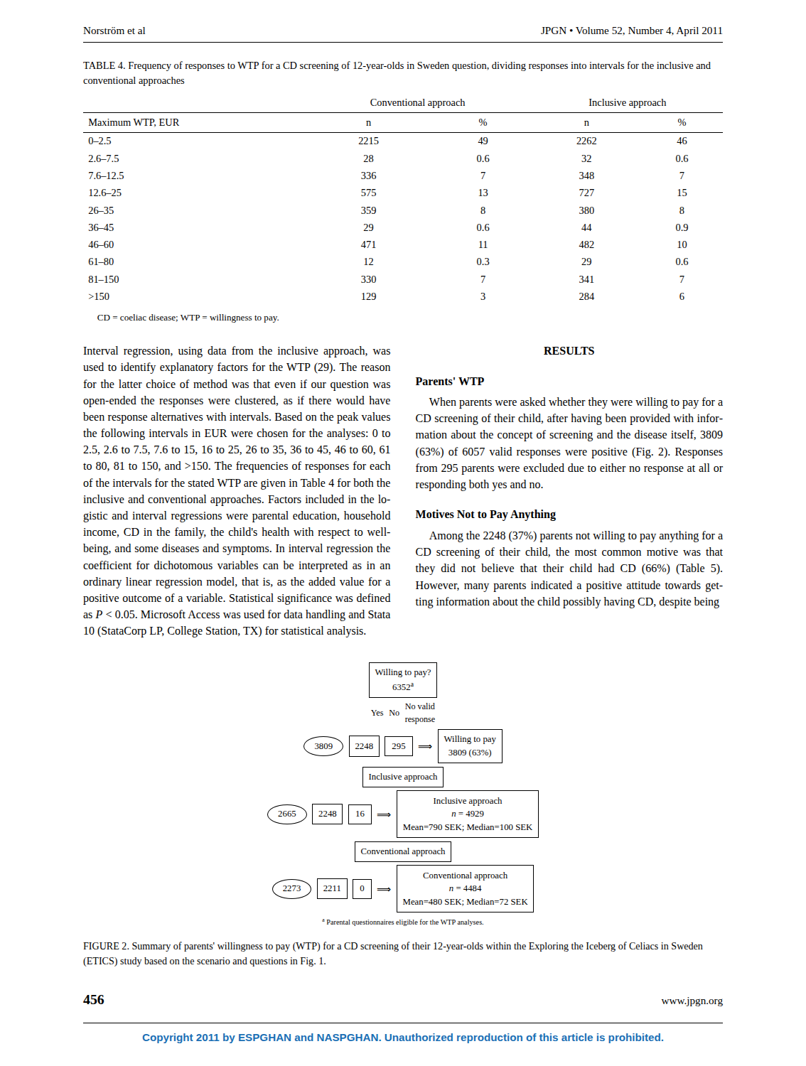Norström et al
JPGN • Volume 52, Number 4, April 2011
TABLE 4. Frequency of responses to WTP for a CD screening of 12-year-olds in Sweden question, dividing responses into intervals for the inclusive and conventional approaches
| | Conventional approach | Inclusive approach |
| --- | --- | --- |
| Maximum WTP, EUR | n | % | n | % |
| 0–2.5 | 2215 | 49 | 2262 | 46 |
| 2.6–7.5 | 28 | 0.6 | 32 | 0.6 |
| 7.6–12.5 | 336 | 7 | 348 | 7 |
| 12.6–25 | 575 | 13 | 727 | 15 |
| 26–35 | 359 | 8 | 380 | 8 |
| 36–45 | 29 | 0.6 | 44 | 0.9 |
| 46–60 | 471 | 11 | 482 | 10 |
| 61–80 | 12 | 0.3 | 29 | 0.6 |
| 81–150 | 330 | 7 | 341 | 7 |
| >150 | 129 | 3 | 284 | 6 |
CD = coeliac disease; WTP = willingness to pay.
Interval regression, using data from the inclusive approach, was used to identify explanatory factors for the WTP (29). The reason for the latter choice of method was that even if our question was open-ended the responses were clustered, as if there would have been response alternatives with intervals. Based on the peak values the following intervals in EUR were chosen for the analyses: 0 to 2.5, 2.6 to 7.5, 7.6 to 15, 16 to 25, 26 to 35, 36 to 45, 46 to 60, 61 to 80, 81 to 150, and >150. The frequencies of responses for each of the intervals for the stated WTP are given in Table 4 for both the inclusive and conventional approaches. Factors included in the logistic and interval regressions were parental education, household income, CD in the family, the child's health with respect to well-being, and some diseases and symptoms. In interval regression the coefficient for dichotomous variables can be interpreted as in an ordinary linear regression model, that is, as the added value for a positive outcome of a variable. Statistical significance was defined as P < 0.05. Microsoft Access was used for data handling and Stata 10 (StataCorp LP, College Station, TX) for statistical analysis.
RESULTS
Parents' WTP
When parents were asked whether they were willing to pay for a CD screening of their child, after having been provided with information about the concept of screening and the disease itself, 3809 (63%) of 6057 valid responses were positive (Fig. 2). Responses from 295 parents were excluded due to either no response at all or responding both yes and no.
Motives Not to Pay Anything
Among the 2248 (37%) parents not willing to pay anything for a CD screening of their child, the most common motive was that they did not believe that their child had CD (66%) (Table 5). However, many parents indicated a positive attitude towards getting information about the child possibly having CD, despite being
Willing to pay?
6352a
Yes No No valid
response
3809 2248 295 ⟹ Willing to pay
3809 (63%)
Inclusive approach
2665 2248 16 ⟹ Inclusive approach
n = 4929
Mean=790 SEK; Median=100 SEK
Conventional approach
2273 2211 0 ⟹ Conventional approach
n = 4484
Mean=480 SEK; Median=72 SEK
a Parental questionnaires eligible for the WTP analyses.
FIGURE 2. Summary of parents' willingness to pay (WTP) for a CD screening of their 12-year-olds within the Exploring the Iceberg of Celiacs in Sweden (ETICS) study based on the scenario and questions in Fig. 1.
456
www.jpgn.org
Copyright 2011 by ESPGHAN and NASPGHAN. Unauthorized reproduction of this article is prohibited.